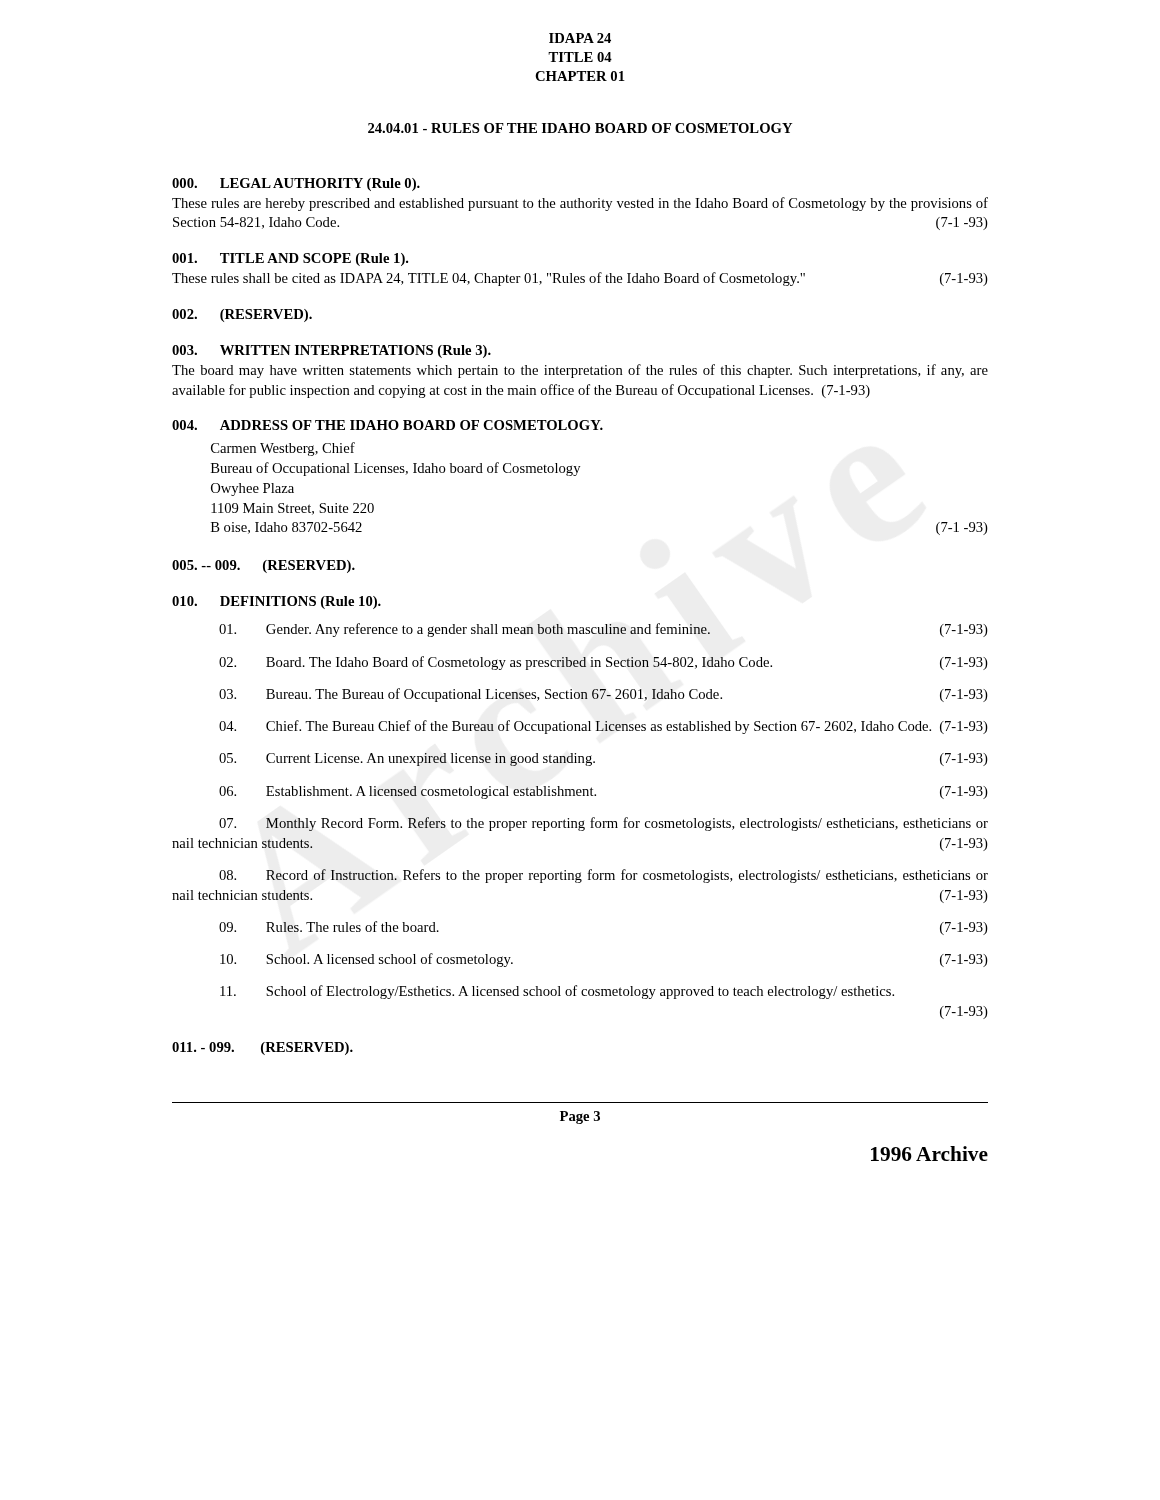Archive
IDAPA 24
TITLE 04
CHAPTER 01
24.04.01 - RULES OF THE IDAHO BOARD OF COSMETOLOGY
000. LEGAL AUTHORITY (Rule 0).
These rules are hereby prescribed and established pursuant to the authority vested in the Idaho Board of Cosmetology by the provisions of Section 54-821, Idaho Code.(7-1 -93)
001. TITLE AND SCOPE (Rule 1).
These rules shall be cited as IDAPA 24, TITLE 04, Chapter 01, "Rules of the Idaho Board of Cosmetology."(7-1-93)
002. (RESERVED).
003. WRITTEN INTERPRETATIONS (Rule 3).
The board may have written statements which pertain to the interpretation of the rules of this chapter. Such interpretations, if any, are available for public inspection and copying at cost in the main office of the Bureau of Occupational Licenses. (7-1-93)
004. ADDRESS OF THE IDAHO BOARD OF COSMETOLOGY.
Carmen Westberg, Chief
Bureau of Occupational Licenses, Idaho board of Cosmetology
Owyhee Plaza
1109 Main Street, Suite 220
B oise, Idaho 83702-5642(7-1 -93)
005. -- 009. (RESERVED).
010. DEFINITIONS (Rule 10).
01. Gender. Any reference to a gender shall mean both masculine and feminine.(7-1-93)
02. Board. The Idaho Board of Cosmetology as prescribed in Section 54-802, Idaho Code.(7-1-93)
03. Bureau. The Bureau of Occupational Licenses, Section 67- 2601, Idaho Code.(7-1-93)
04. Chief. The Bureau Chief of the Bureau of Occupational Licenses as established by Section 67- 2602, Idaho Code.(7-1-93)
05. Current License. An unexpired license in good standing.(7-1-93)
06. Establishment. A licensed cosmetological establishment.(7-1-93)
07. Monthly Record Form. Refers to the proper reporting form for cosmetologists, electrologists/ estheticians, estheticians or nail technician students.(7-1-93)
08. Record of Instruction. Refers to the proper reporting form for cosmetologists, electrologists/ estheticians, estheticians or nail technician students.(7-1-93)
09. Rules. The rules of the board.(7-1-93)
10. School. A licensed school of cosmetology.(7-1-93)
11. School of Electrology/Esthetics. A licensed school of cosmetology approved to teach electrology/ esthetics.
(7-1-93)
011. - 099. (RESERVED).
Page 3
1996 Archive